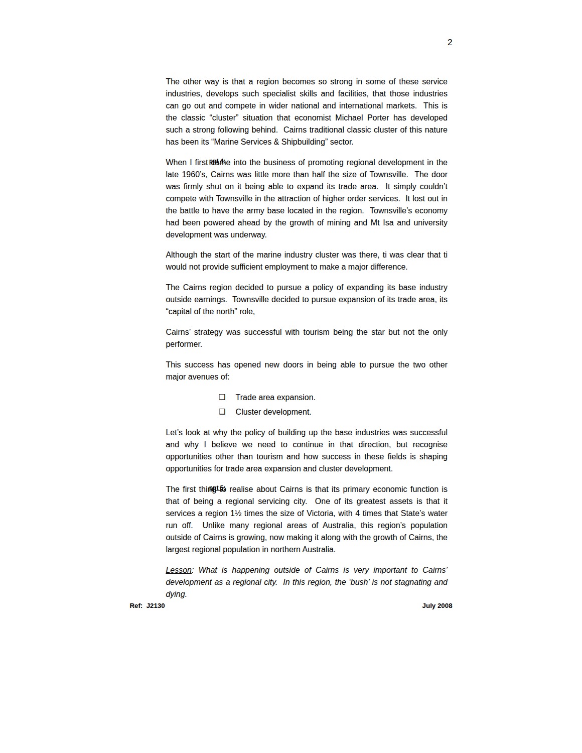2
The other way is that a region becomes so strong in some of these service industries, develops such specialist skills and facilities, that those industries can go out and compete in wider national and international markets. This is the classic “cluster” situation that economist Michael Porter has developed such a strong following behind. Cairns traditional classic cluster of this nature has been its “Marine Services & Shipbuilding” sector.
ppt 4:
When I first came into the business of promoting regional development in the late 1960’s, Cairns was little more than half the size of Townsville. The door was firmly shut on it being able to expand its trade area. It simply couldn’t compete with Townsville in the attraction of higher order services. It lost out in the battle to have the army base located in the region. Townsville’s economy had been powered ahead by the growth of mining and Mt Isa and university development was underway.
Although the start of the marine industry cluster was there, ti was clear that ti would not provide sufficient employment to make a major difference.
The Cairns region decided to pursue a policy of expanding its base industry outside earnings. Townsville decided to pursue expansion of its trade area, its “capital of the north” role,
Cairns’ strategy was successful with tourism being the star but not the only performer.
This success has opened new doors in being able to pursue the two other major avenues of:
Trade area expansion.
Cluster development.
Let’s look at why the policy of building up the base industries was successful and why I believe we need to continue in that direction, but recognise opportunities other than tourism and how success in these fields is shaping opportunities for trade area expansion and cluster development.
ppt 5:
The first thing to realise about Cairns is that its primary economic function is that of being a regional servicing city. One of its greatest assets is that it services a region 1½ times the size of Victoria, with 4 times that State’s water run off. Unlike many regional areas of Australia, this region’s population outside of Cairns is growing, now making it along with the growth of Cairns, the largest regional population in northern Australia.
Lesson: What is happening outside of Cairns is very important to Cairns’ development as a regional city. In this region, the ‘bush’ is not stagnating and dying.
Ref: J2130 July 2008